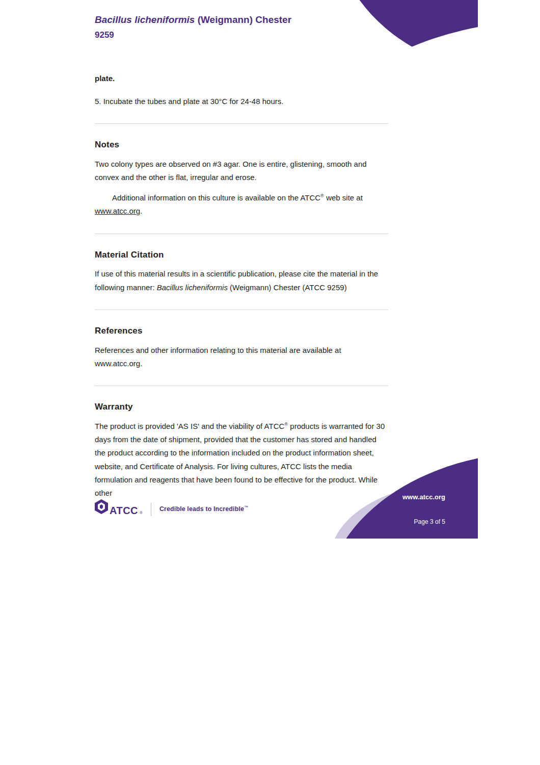Bacillus licheniformis (Weigmann) Chester
9259
Product Sheet
plate.
5. Incubate the tubes and plate at 30°C for 24-48 hours.
Notes
Two colony types are observed on #3 agar. One is entire, glistening, smooth and convex and the other is flat, irregular and erose.
Additional information on this culture is available on the ATCC® web site at www.atcc.org.
Material Citation
If use of this material results in a scientific publication, please cite the material in the following manner: Bacillus licheniformis (Weigmann) Chester (ATCC 9259)
References
References and other information relating to this material are available at www.atcc.org.
Warranty
The product is provided 'AS IS' and the viability of ATCC® products is warranted for 30 days from the date of shipment, provided that the customer has stored and handled the product according to the information included on the product information sheet, website, and Certificate of Analysis. For living cultures, ATCC lists the media formulation and reagents that have been found to be effective for the product. While other
ATCC®
Credible leads to Incredible™
www.atcc.org
Page 3 of 5